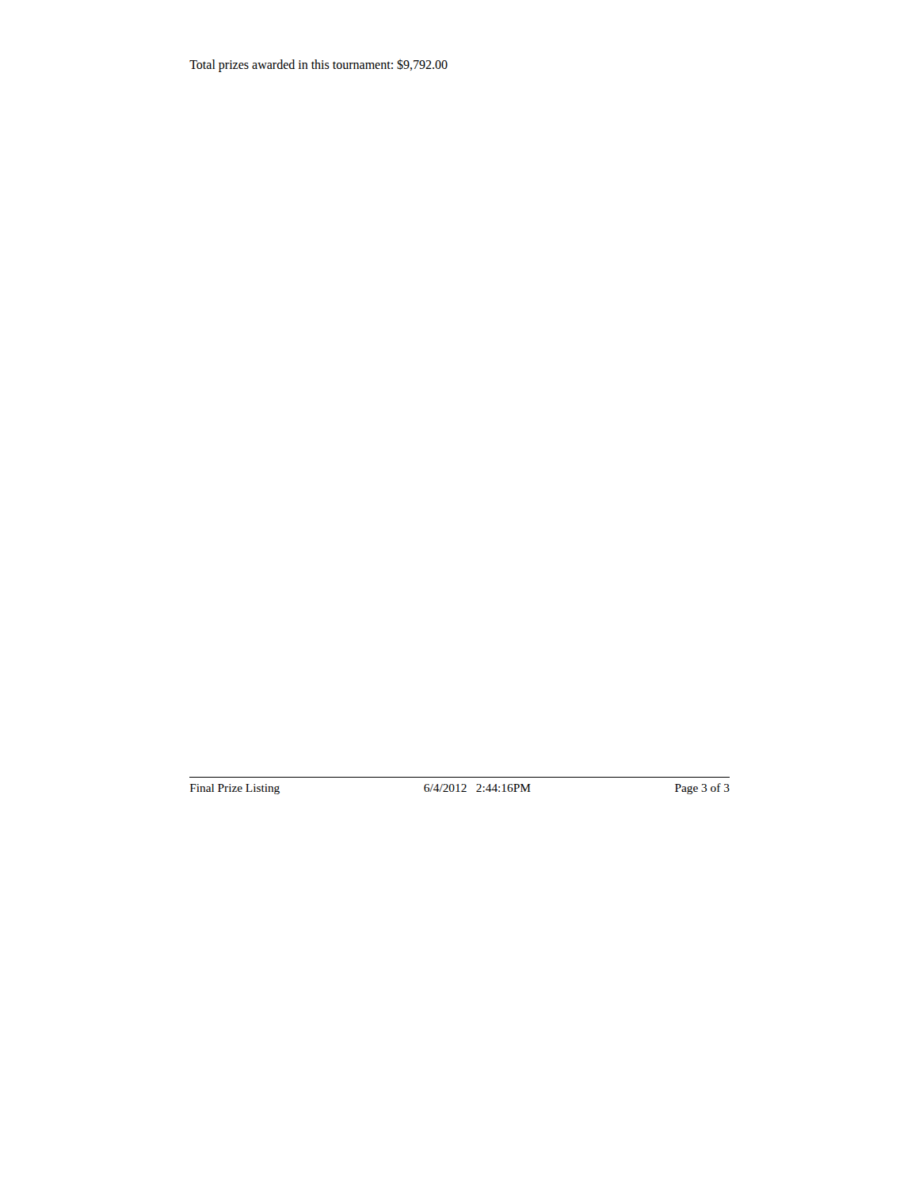Total prizes awarded in this tournament: $9,792.00
Final Prize Listing
6/4/2012 2:44:16PM
Page 3 of 3